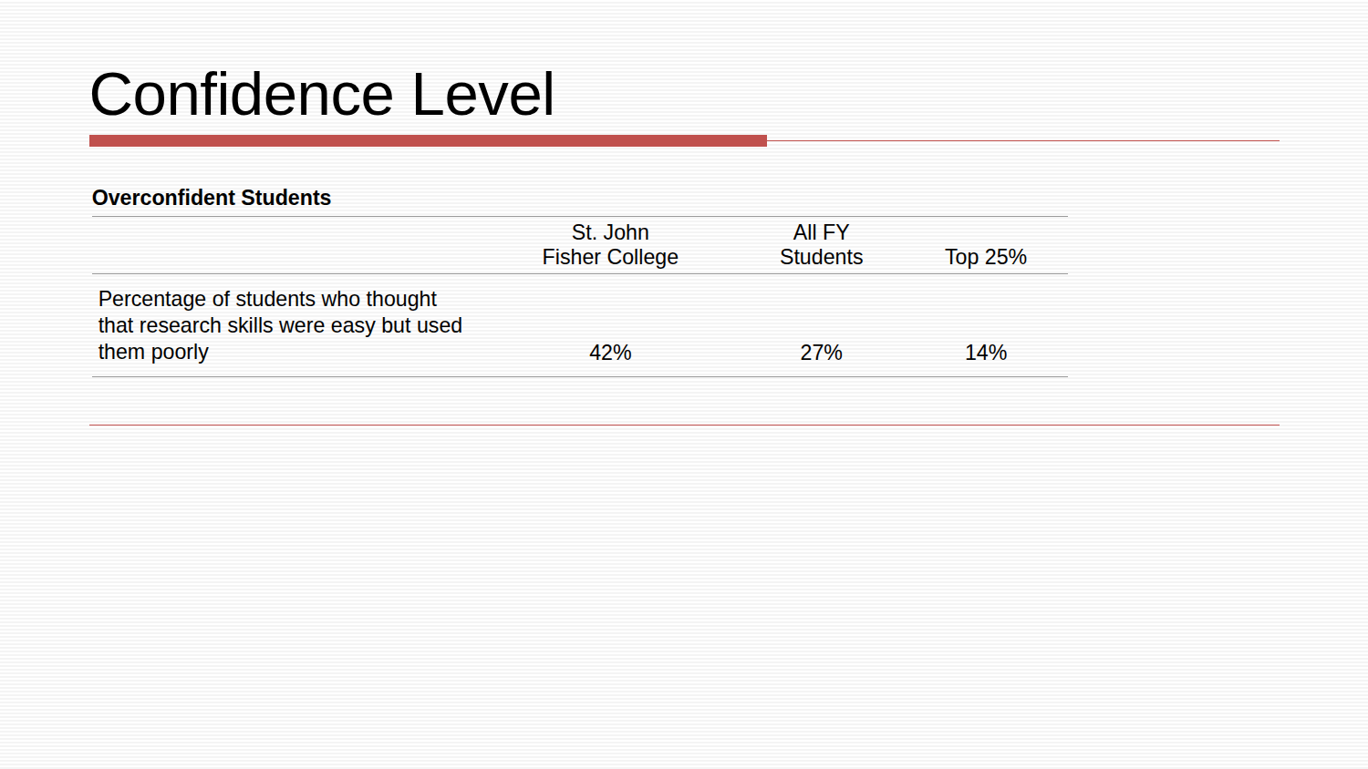Confidence Level
Overconfident Students
| | St. John | All FY | |
| | Fisher College | Students | Top 25% |
| Percentage of students who thought that research skills were easy but used them poorly | 42% | 27% | 14% |